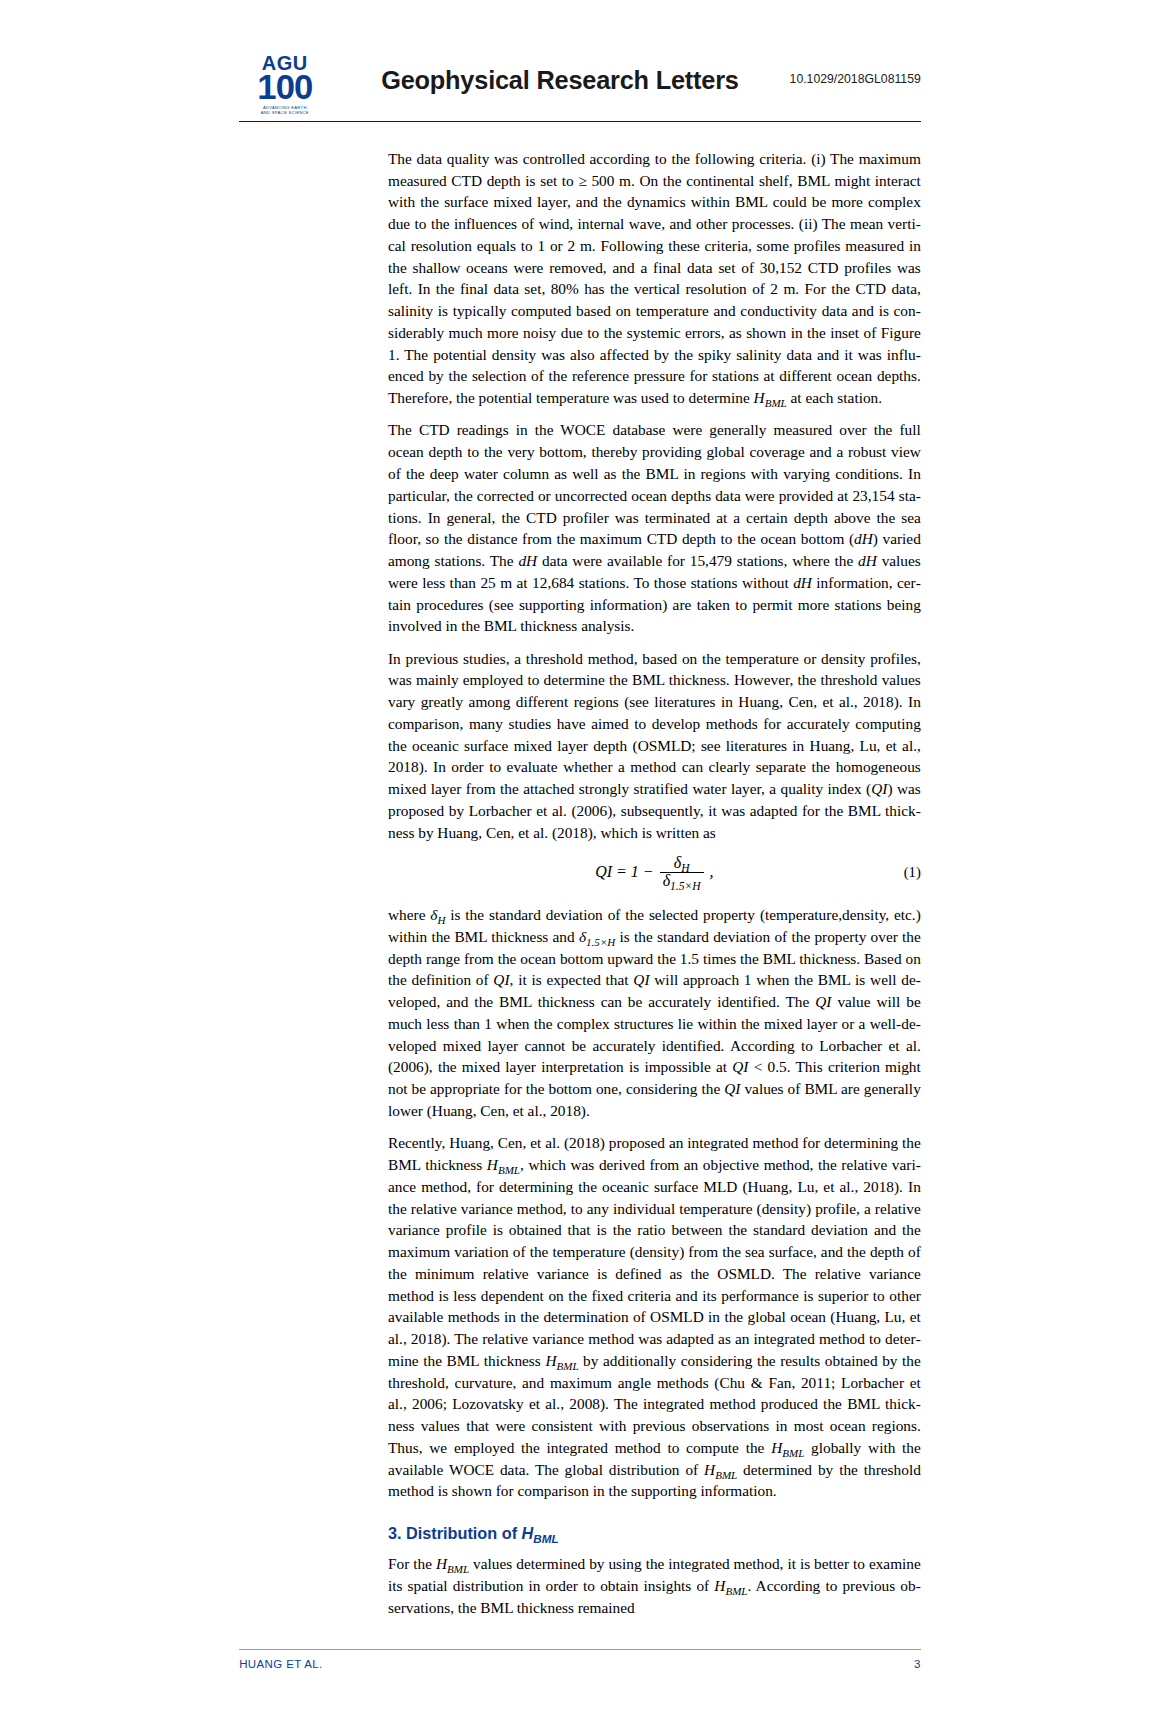AGU 100 Advancing Earth
and Space Science
Geophysical Research Letters
10.1029/2018GL081159
The data quality was controlled according to the following criteria. (i) The maximum measured CTD depth is set to ≥ 500 m. On the continental shelf, BML might interact with the surface mixed layer, and the dynamics within BML could be more complex due to the influences of wind, internal wave, and other processes. (ii) The mean vertical resolution equals to 1 or 2 m. Following these criteria, some profiles measured in the shallow oceans were removed, and a final data set of 30,152 CTD profiles was left. In the final data set, 80% has the vertical resolution of 2 m. For the CTD data, salinity is typically computed based on temperature and conductivity data and is considerably much more noisy due to the systemic errors, as shown in the inset of Figure 1. The potential density was also affected by the spiky salinity data and it was influenced by the selection of the reference pressure for stations at different ocean depths. Therefore, the potential temperature was used to determine HBML at each station.
The CTD readings in the WOCE database were generally measured over the full ocean depth to the very bottom, thereby providing global coverage and a robust view of the deep water column as well as the BML in regions with varying conditions. In particular, the corrected or uncorrected ocean depths data were provided at 23,154 stations. In general, the CTD profiler was terminated at a certain depth above the sea floor, so the distance from the maximum CTD depth to the ocean bottom (dH) varied among stations. The dH data were available for 15,479 stations, where the dH values were less than 25 m at 12,684 stations. To those stations without dH information, certain procedures (see supporting information) are taken to permit more stations being involved in the BML thickness analysis.
In previous studies, a threshold method, based on the temperature or density profiles, was mainly employed to determine the BML thickness. However, the threshold values vary greatly among different regions (see literatures in Huang, Cen, et al., 2018). In comparison, many studies have aimed to develop methods for accurately computing the oceanic surface mixed layer depth (OSMLD; see literatures in Huang, Lu, et al., 2018). In order to evaluate whether a method can clearly separate the homogeneous mixed layer from the attached strongly stratified water layer, a quality index (QI) was proposed by Lorbacher et al. (2006), subsequently, it was adapted for the BML thickness by Huang, Cen, et al. (2018), which is written as
QI = 1 − δH δ1.5×H , (1)
where δH is the standard deviation of the selected property (temperature,density, etc.) within the BML thickness and δ1.5×H is the standard deviation of the property over the depth range from the ocean bottom upward the 1.5 times the BML thickness. Based on the definition of QI, it is expected that QI will approach 1 when the BML is well developed, and the BML thickness can be accurately identified. The QI value will be much less than 1 when the complex structures lie within the mixed layer or a well-developed mixed layer cannot be accurately identified. According to Lorbacher et al. (2006), the mixed layer interpretation is impossible at QI < 0.5. This criterion might not be appropriate for the bottom one, considering the QI values of BML are generally lower (Huang, Cen, et al., 2018).
Recently, Huang, Cen, et al. (2018) proposed an integrated method for determining the BML thickness HBML, which was derived from an objective method, the relative variance method, for determining the oceanic surface MLD (Huang, Lu, et al., 2018). In the relative variance method, to any individual temperature (density) profile, a relative variance profile is obtained that is the ratio between the standard deviation and the maximum variation of the temperature (density) from the sea surface, and the depth of the minimum relative variance is defined as the OSMLD. The relative variance method is less dependent on the fixed criteria and its performance is superior to other available methods in the determination of OSMLD in the global ocean (Huang, Lu, et al., 2018). The relative variance method was adapted as an integrated method to determine the BML thickness HBML by additionally considering the results obtained by the threshold, curvature, and maximum angle methods (Chu & Fan, 2011; Lorbacher et al., 2006; Lozovatsky et al., 2008). The integrated method produced the BML thickness values that were consistent with previous observations in most ocean regions. Thus, we employed the integrated method to compute the HBML globally with the available WOCE data. The global distribution of HBML determined by the threshold method is shown for comparison in the supporting information.
3. Distribution of HBML
For the HBML values determined by using the integrated method, it is better to examine its spatial distribution in order to obtain insights of HBML. According to previous observations, the BML thickness remained
HUANG ET AL. 3